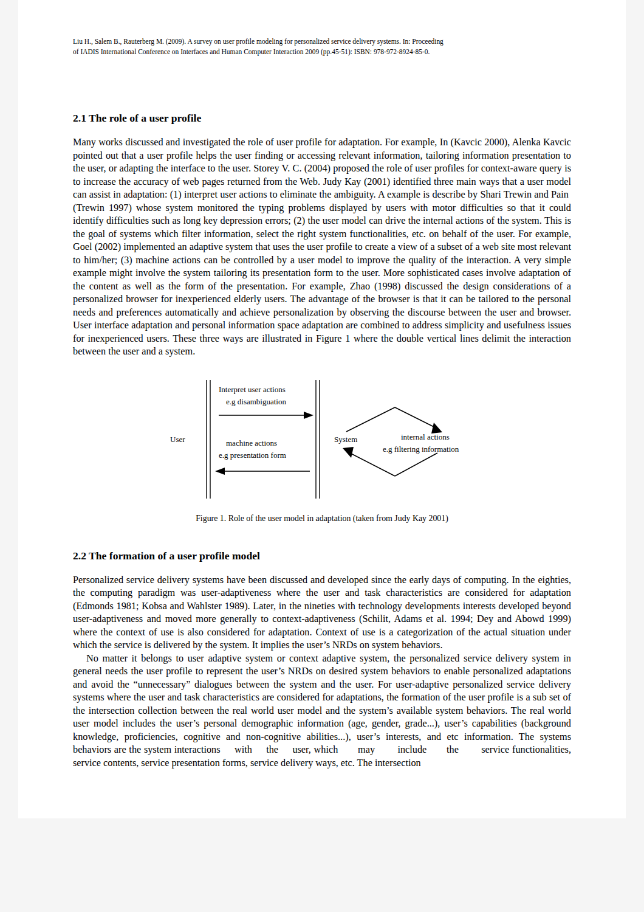Liu H., Salem B., Rauterberg M. (2009). A survey on user profile modeling for personalized service delivery systems. In: Proceeding
of IADIS International Conference on Interfaces and Human Computer Interaction 2009 (pp.45-51): ISBN: 978-972-8924-85-0.
2.1 The role of a user profile
Many works discussed and investigated the role of user profile for adaptation. For example, In (Kavcic 2000), Alenka Kavcic pointed out that a user profile helps the user finding or accessing relevant information, tailoring information presentation to the user, or adapting the interface to the user. Storey V. C. (2004) proposed the role of user profiles for context-aware query is to increase the accuracy of web pages returned from the Web. Judy Kay (2001) identified three main ways that a user model can assist in adaptation: (1) interpret user actions to eliminate the ambiguity. A example is describe by Shari Trewin and Pain (Trewin 1997) whose system monitored the typing problems displayed by users with motor difficulties so that it could identify difficulties such as long key depression errors; (2) the user model can drive the internal actions of the system. This is the goal of systems which filter information, select the right system functionalities, etc. on behalf of the user. For example, Goel (2002) implemented an adaptive system that uses the user profile to create a view of a subset of a web site most relevant to him/her; (3) machine actions can be controlled by a user model to improve the quality of the interaction. A very simple example might involve the system tailoring its presentation form to the user. More sophisticated cases involve adaptation of the content as well as the form of the presentation. For example, Zhao (1998) discussed the design considerations of a personalized browser for inexperienced elderly users. The advantage of the browser is that it can be tailored to the personal needs and preferences automatically and achieve personalization by observing the discourse between the user and browser. User interface adaptation and personal information space adaptation are combined to address simplicity and usefulness issues for inexperienced users. These three ways are illustrated in Figure 1 where the double vertical lines delimit the interaction between the user and a system.
User System Interpret user actions e.g disambiguation machine actions e.g presentation form internal actions e.g filtering information
Figure 1. Role of the user model in adaptation (taken from Judy Kay 2001)
2.2 The formation of a user profile model
Personalized service delivery systems have been discussed and developed since the early days of computing. In the eighties, the computing paradigm was user-adaptiveness where the user and task characteristics are considered for adaptation (Edmonds 1981; Kobsa and Wahlster 1989). Later, in the nineties with technology developments interests developed beyond user-adaptiveness and moved more generally to context-adaptiveness (Schilit, Adams et al. 1994; Dey and Abowd 1999) where the context of use is also considered for adaptation. Context of use is a categorization of the actual situation under which the service is delivered by the system. It implies the user’s NRDs on system behaviors.
No matter it belongs to user adaptive system or context adaptive system, the personalized service delivery system in general needs the user profile to represent the user’s NRDs on desired system behaviors to enable personalized adaptations and avoid the “unnecessary” dialogues between the system and the user. For user-adaptive personalized service delivery systems where the user and task characteristics are considered for adaptations, the formation of the user profile is a sub set of the intersection collection between the real world user model and the system’s available system behaviors. The real world user model includes the user’s personal demographic information (age, gender, grade...), user’s capabilities (background knowledge, proficiencies, cognitive and non-cognitive abilities...), user’s interests, and etc information. The systems behaviors are the system interactions with the user, which may include the service functionalities, service contents, service presentation forms, service delivery ways, etc. The intersection